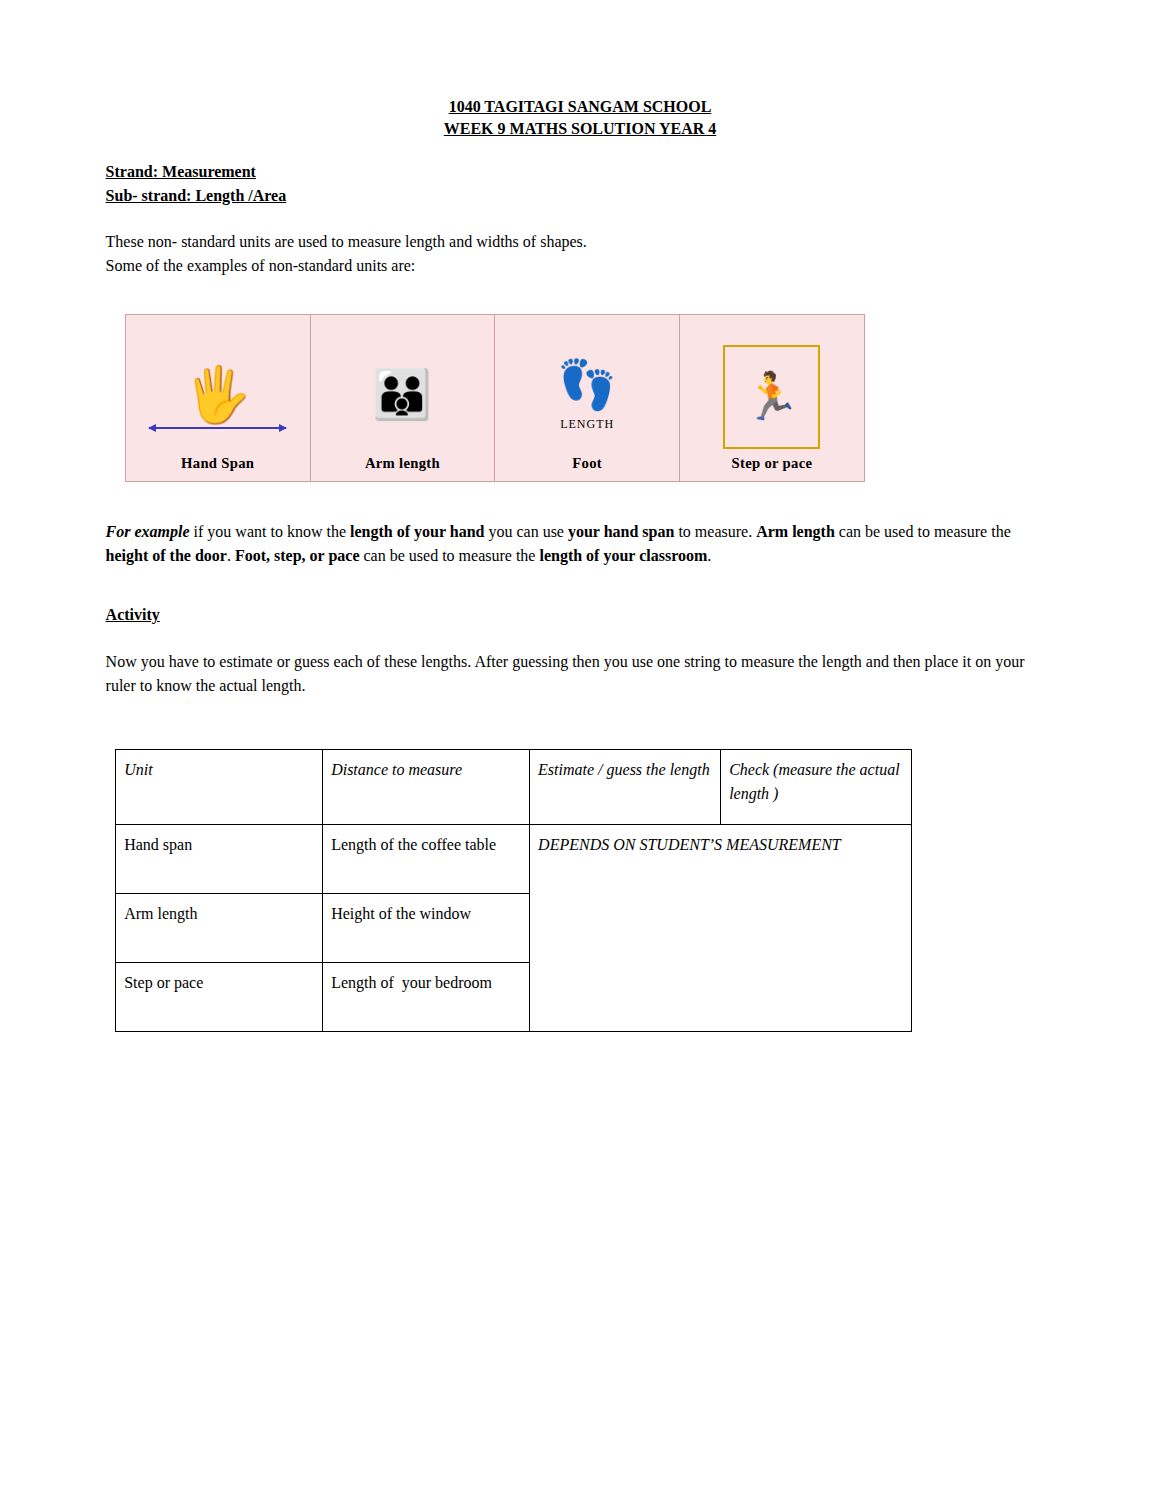1040 TAGITAGI SANGAM SCHOOL
WEEK 9 MATHS SOLUTION YEAR 4
Strand: Measurement
Sub- strand: Length /Area
These non- standard units are used to measure length and widths of shapes.
Some of the examples of non-standard units are:
| 🖐 Hand Span | 👪 Arm length | 👣 LENGTH Foot | 🏃 Step or pace |
For example if you want to know the length of your hand you can use your hand span to measure. Arm length can be used to measure the height of the door. Foot, step, or pace can be used to measure the length of your classroom.
Activity
Now you have to estimate or guess each of these lengths. After guessing then you use one string to measure the length and then place it on your ruler to know the actual length.
| Unit | Distance to measure | Estimate / guess the length | Check (measure the actual length ) |
| --- | --- | --- | --- |
| Hand span | Length of the coffee table | DEPENDS ON STUDENT’S MEASUREMENT |
| Arm length | Height of the window |
| Step or pace | Length of your bedroom |